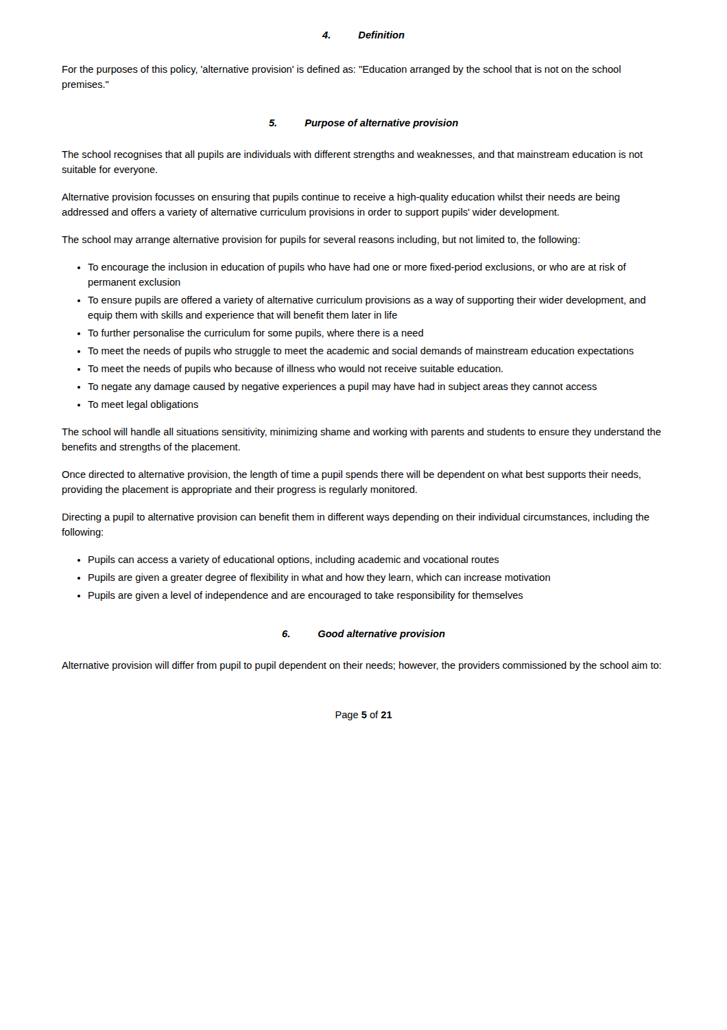4. Definition
For the purposes of this policy, 'alternative provision' is defined as: "Education arranged by the school that is not on the school premises."
5. Purpose of alternative provision
The school recognises that all pupils are individuals with different strengths and weaknesses, and that mainstream education is not suitable for everyone.
Alternative provision focusses on ensuring that pupils continue to receive a high-quality education whilst their needs are being addressed and offers a variety of alternative curriculum provisions in order to support pupils' wider development.
The school may arrange alternative provision for pupils for several reasons including, but not limited to, the following:
To encourage the inclusion in education of pupils who have had one or more fixed-period exclusions, or who are at risk of permanent exclusion
To ensure pupils are offered a variety of alternative curriculum provisions as a way of supporting their wider development, and equip them with skills and experience that will benefit them later in life
To further personalise the curriculum for some pupils, where there is a need
To meet the needs of pupils who struggle to meet the academic and social demands of mainstream education expectations
To meet the needs of pupils who because of illness who would not receive suitable education.
To negate any damage caused by negative experiences a pupil may have had in subject areas they cannot access
To meet legal obligations
The school will handle all situations sensitivity, minimizing shame and working with parents and students to ensure they understand the benefits and strengths of the placement.
Once directed to alternative provision, the length of time a pupil spends there will be dependent on what best supports their needs, providing the placement is appropriate and their progress is regularly monitored.
Directing a pupil to alternative provision can benefit them in different ways depending on their individual circumstances, including the following:
Pupils can access a variety of educational options, including academic and vocational routes
Pupils are given a greater degree of flexibility in what and how they learn, which can increase motivation
Pupils are given a level of independence and are encouraged to take responsibility for themselves
6. Good alternative provision
Alternative provision will differ from pupil to pupil dependent on their needs; however, the providers commissioned by the school aim to:
Page 5 of 21